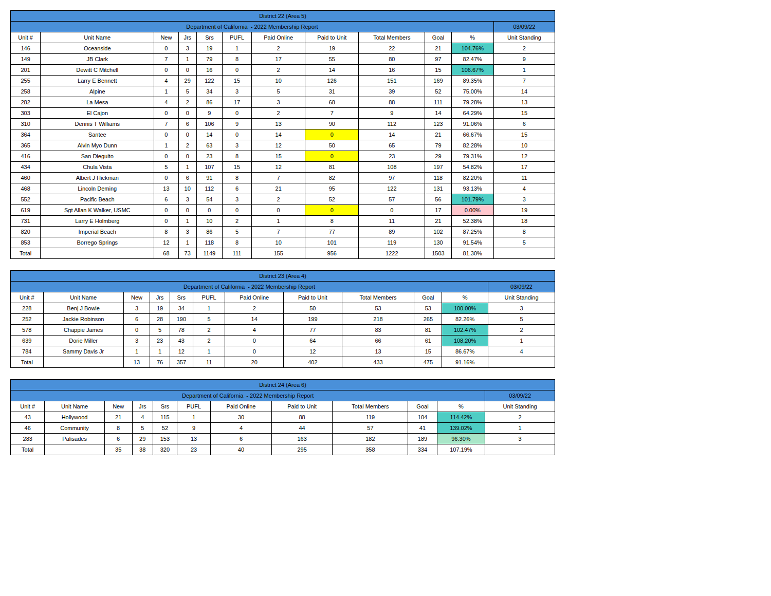| District 22 (Area 5) |
| Department of California - 2022 Membership Report | 03/09/22 |
| Unit # | Unit Name | New | Jrs | Srs | PUFL | Paid Online | Paid to Unit | Total Members | Goal | % | Unit Standing |
| 146 | Oceanside | 0 | 3 | 19 | 1 | 2 | 19 | 22 | 21 | 104.76% | 2 |
| 149 | JB Clark | 7 | 1 | 79 | 8 | 17 | 55 | 80 | 97 | 82.47% | 9 |
| 201 | Dewitt C Mitchell | 0 | 0 | 16 | 0 | 2 | 14 | 16 | 15 | 106.67% | 1 |
| 255 | Larry E Bennett | 4 | 29 | 122 | 15 | 10 | 126 | 151 | 169 | 89.35% | 7 |
| 258 | Alpine | 1 | 5 | 34 | 3 | 5 | 31 | 39 | 52 | 75.00% | 14 |
| 282 | La Mesa | 4 | 2 | 86 | 17 | 3 | 68 | 88 | 111 | 79.28% | 13 |
| 303 | El Cajon | 0 | 0 | 9 | 0 | 2 | 7 | 9 | 14 | 64.29% | 15 |
| 310 | Dennis T Williams | 7 | 6 | 106 | 9 | 13 | 90 | 112 | 123 | 91.06% | 6 |
| 364 | Santee | 0 | 0 | 14 | 0 | 14 | 0 | 14 | 21 | 66.67% | 15 |
| 365 | Alvin Myo Dunn | 1 | 2 | 63 | 3 | 12 | 50 | 65 | 79 | 82.28% | 10 |
| 416 | San Dieguito | 0 | 0 | 23 | 8 | 15 | 0 | 23 | 29 | 79.31% | 12 |
| 434 | Chula Vista | 5 | 1 | 107 | 15 | 12 | 81 | 108 | 197 | 54.82% | 17 |
| 460 | Albert J Hickman | 0 | 6 | 91 | 8 | 7 | 82 | 97 | 118 | 82.20% | 11 |
| 468 | Lincoln Deming | 13 | 10 | 112 | 6 | 21 | 95 | 122 | 131 | 93.13% | 4 |
| 552 | Pacific Beach | 6 | 3 | 54 | 3 | 2 | 52 | 57 | 56 | 101.79% | 3 |
| 619 | Sgt Allan K Walker, USMC | 0 | 0 | 0 | 0 | 0 | 0 | 0 | 17 | 0.00% | 19 |
| 731 | Larry E Holmberg | 0 | 1 | 10 | 2 | 1 | 8 | 11 | 21 | 52.38% | 18 |
| 820 | Imperial Beach | 8 | 3 | 86 | 5 | 7 | 77 | 89 | 102 | 87.25% | 8 |
| 853 | Borrego Springs | 12 | 1 | 118 | 8 | 10 | 101 | 119 | 130 | 91.54% | 5 |
| Total | | 68 | 73 | 1149 | 111 | 155 | 956 | 1222 | 1503 | 81.30% | |
| District 23 (Area 4) |
| Department of California - 2022 Membership Report | 03/09/22 |
| Unit # | Unit Name | New | Jrs | Srs | PUFL | Paid Online | Paid to Unit | Total Members | Goal | % | Unit Standing |
| 228 | Benj J Bowie | 3 | 19 | 34 | 1 | 2 | 50 | 53 | 53 | 100.00% | 3 |
| 252 | Jackie Robinson | 6 | 28 | 190 | 5 | 14 | 199 | 218 | 265 | 82.26% | 5 |
| 578 | Chappie James | 0 | 5 | 78 | 2 | 4 | 77 | 83 | 81 | 102.47% | 2 |
| 639 | Dorie Miller | 3 | 23 | 43 | 2 | 0 | 64 | 66 | 61 | 108.20% | 1 |
| 784 | Sammy Davis Jr | 1 | 1 | 12 | 1 | 0 | 12 | 13 | 15 | 86.67% | 4 |
| Total | | 13 | 76 | 357 | 11 | 20 | 402 | 433 | 475 | 91.16% | |
| District 24 (Area 6) |
| Department of California - 2022 Membership Report | 03/09/22 |
| Unit # | Unit Name | New | Jrs | Srs | PUFL | Paid Online | Paid to Unit | Total Members | Goal | % | Unit Standing |
| 43 | Hollywood | 21 | 4 | 115 | 1 | 30 | 88 | 119 | 104 | 114.42% | 2 |
| 46 | Community | 8 | 5 | 52 | 9 | 4 | 44 | 57 | 41 | 139.02% | 1 |
| 283 | Palisades | 6 | 29 | 153 | 13 | 6 | 163 | 182 | 189 | 96.30% | 3 |
| Total | | 35 | 38 | 320 | 23 | 40 | 295 | 358 | 334 | 107.19% | |